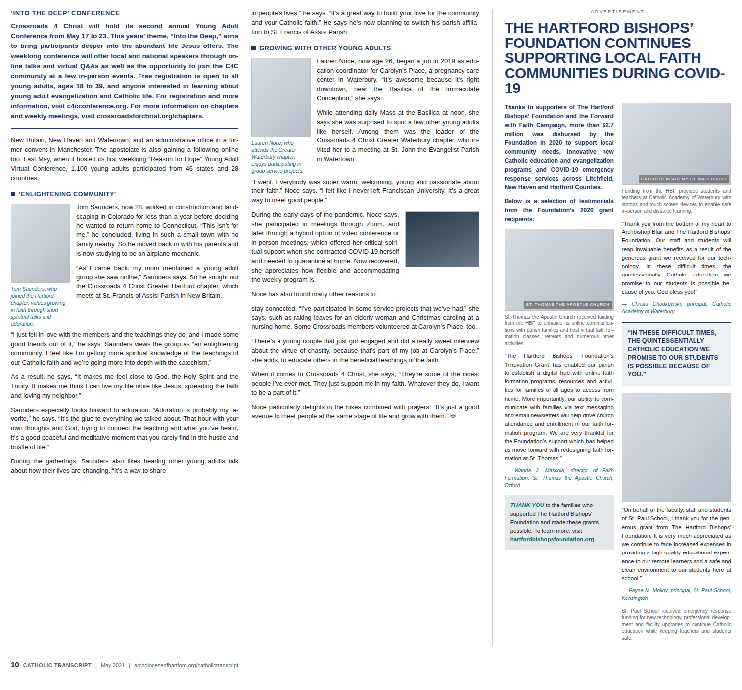‘Into the Deep’ Conference
Crossroads 4 Christ will hold its second annual Young Adult Conference from May 17 to 23. This years’ theme, “Into the Deep,” aims to bring participants deeper into the abundant life Jesus offers. The weeklong conference will offer local and national speakers through online talks and virtual Q&As as well as the opportunity to join the C4C community at a few in-person events. Free registration is open to all young adults, ages 18 to 39, and anyone interested in learning about young adult evangelization and Catholic life. For registration and more information, visit c4cconference.org. For more information on chapters and weekly meetings, visit crossroadsforchrist.org/chapters.
New Britain, New Haven and Watertown, and an administrative office in a former convent in Manchester. The apostolate is also gaining a following online too. Last May, when it hosted its first weeklong “Reason for Hope” Young Adult Virtual Conference, 1,100 young adults participated from 46 states and 28 countries.
‘Enlightening Community’
Tom Saunders, who joined the Hartford chapter, values growing in faith through short spiritual talks and adoration.
Tom Saunders, now 28, worked in construction and landscaping in Colorado for less than a year before deciding he wanted to return home to Connecticut. “This isn’t for me,” he concluded, living in such a small town with no family nearby. So he moved back in with his parents and is now studying to be an airplane mechanic.
“As I came back, my mom mentioned a young adult group she saw online,” Saunders says. So he sought out the Crossroads 4 Christ Greater Hartford chapter, which meets at St. Francis of Assisi Parish in New Britain.
“I just fell in love with the members and the teachings they do, and I made some good friends out of it,” he says. Saunders views the group as “an enlightening community. I feel like I’m getting more spiritual knowledge of the teachings of our Catholic faith and we’re going more into depth with the catechism.”
As a result, he says, “It makes me feel close to God, the Holy Spirit and the Trinity. It makes me think I can live my life more like Jesus, spreading the faith and loving my neighbor.”
Saunders especially looks forward to adoration. “Adoration is probably my favorite,” he says. “It’s the glue to everything we talked about. That hour with your own thoughts and God, trying to connect the teaching and what you’ve heard, it’s a good peaceful and meditative moment that you rarely find in the hustle and bustle of life.”
During the gatherings, Saunders also likes hearing other young adults talk about how their lives are changing. “It’s a way to share
in people’s lives,” he says. “It’s a great way to build your love for the community and your Catholic faith.” He says he’s now planning to switch his parish affiliation to St. Francis of Assisi Parish.
Growing With Other Young Adults
Lauren Noce, who attends the Greater Waterbury chapter, enjoys participating in group service projects.
Lauren Noce, now age 26, began a job in 2019 as education coordinator for Carolyn’s Place, a pregnancy care center in Waterbury. “It’s awesome because it’s right downtown, near the Basilica of the Immaculate Conception,” she says.
While attending daily Mass at the Basilica at noon, she says she was surprised to spot a few other young adults like herself. Among them was the leader of the Crossroads 4 Christ Greater Waterbury chapter, who invited her to a meeting at St. John the Evangelist Parish in Watertown.
“I went. Everybody was super warm, welcoming, young and passionate about their faith,” Noce says. “I felt like I never left Franciscan University. It’s a great way to meet good people.”
During the early days of the pandemic, Noce says, she participated in meetings through Zoom, and later through a hybrid option of video conference or in-person meetings, which offered her critical spiritual support when she contracted COVID-19 herself and needed to quarantine at home. Now recovered, she appreciates how flexible and accommodating the weekly program is.
Noce has also found many other reasons to
stay connected. “I’ve participated in some service projects that we’ve had,” she says, such as raking leaves for an elderly woman and Christmas caroling at a nursing home. Some Crossroads members volunteered at Carolyn’s Place, too.
“There’s a young couple that just got engaged and did a really sweet interview about the virtue of chastity, because that’s part of my job at Carolyn’s Place,” she adds, to educate others in the beneficial teachings of the faith.
When it comes to Crossroads 4 Christ, she says, “They’re some of the nicest people I’ve ever met. They just support me in my faith. Whatever they do, I want to be a part of it.”
Noce particularly delights in the hikes combined with prayers. “It’s just a good avenue to meet people at the same stage of life and grow with them.” ✠
Advertisement
The Hartford Bishops’ Foundation continues supporting local faith communities during COVID-19
Thanks to supporters of The Hartford Bishops’ Foundation and the Forward with Faith Campaign, more than $2.7 million was disbursed by the Foundation in 2020 to support local community needs, innovative new Catholic education and evangelization programs and COVID-19 emergency response services across Litchfield, New Haven and Hartford Counties.
Below is a selection of testimonials from the Foundation’s 2020 grant recipients:
St. Thomas the Apostle Church
St. Thomas the Apostle Church received funding from the HBF to enhance its online communications with parish families and host virtual faith formation classes, retreats and numerous other activities.
“The Hartford Bishops’ Foundation’s ‘Innovation Grant’ has enabled our parish to establish a digital hub with online faith formation programs, resources and activities for families of all ages to access from home. More importantly, our ability to communicate with families via text messaging and email newsletters will help drive church attendance and enrollment in our faith formation program. We are very thankful for the Foundation’s support which has helped us move forward with redesigning faith formation at St. Thomas.”
— Wanda J. Mascola, director of Faith Formation, St. Thomas the Apostle Church, Oxford
THANK YOU to the families who supported The Hartford Bishops’ Foundation and made these grants possible. To learn more, visit hartfordbishopsfoundation.org.
Catholic Academy of Waterbury
Funding from the HBF provided students and teachers at Catholic Academy of Waterbury with laptops and touch-screen devices to enable safe in-person and distance learning.
“Thank you from the bottom of my heart to Archbishop Blair and The Hartford Bishops’ Foundation. Our staff and students will reap invaluable benefits as a result of the generous grant we received for our technology. In these difficult times, the quintessentially Catholic education we promise to our students is possible because of you. God bless you!”
— Christa Chodkowski, principal, Catholic Academy of Waterbury
“In these difficult times, the quintessentially Catholic education we promise to our students is possible because of you.”
“On behalf of the faculty, staff and students of St. Paul School, I thank you for the generous grant from The Hartford Bishops’ Foundation. It is very much appreciated as we continue to face increased expenses in providing a high-quality educational experience to our remote learners and a safe and clean environment to our students here at school.”
— Fayne M. Molloy, principal, St. Paul School, Kensington
St. Paul School received emergency response funding for new technology, professional development and facility upgrades to continue Catholic education while keeping teachers and students safe.
10 Catholic Transcript | May 2021 | archdioceseofhartford.org/catholictranscript